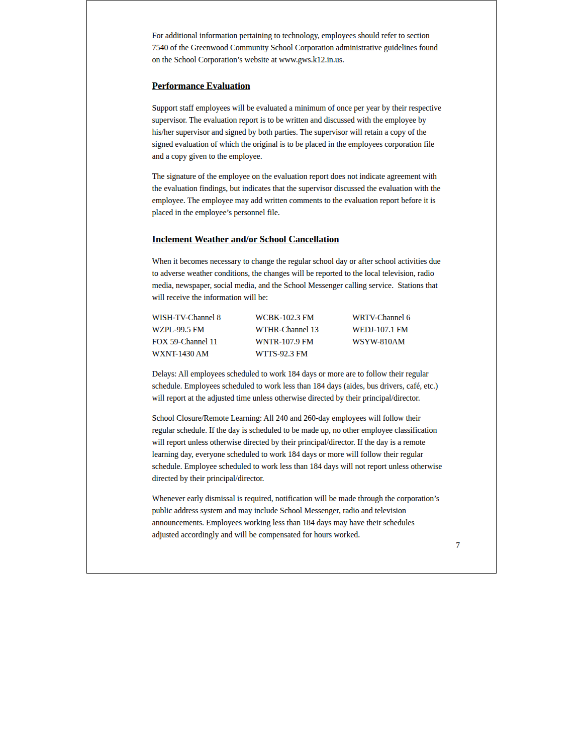For additional information pertaining to technology, employees should refer to section 7540 of the Greenwood Community School Corporation administrative guidelines found on the School Corporation’s website at www.gws.k12.in.us.
Performance Evaluation
Support staff employees will be evaluated a minimum of once per year by their respective supervisor. The evaluation report is to be written and discussed with the employee by his/her supervisor and signed by both parties. The supervisor will retain a copy of the signed evaluation of which the original is to be placed in the employees corporation file and a copy given to the employee.
The signature of the employee on the evaluation report does not indicate agreement with the evaluation findings, but indicates that the supervisor discussed the evaluation with the employee. The employee may add written comments to the evaluation report before it is placed in the employee’s personnel file.
Inclement Weather and/or School Cancellation
When it becomes necessary to change the regular school day or after school activities due to adverse weather conditions, the changes will be reported to the local television, radio media, newspaper, social media, and the School Messenger calling service. Stations that will receive the information will be:
| WISH-TV-Channel 8 | WCBK-102.3 FM | WRTV-Channel 6 |
| WZPL-99.5 FM | WTHR-Channel 13 | WEDJ-107.1 FM |
| FOX 59-Channel 11 | WNTR-107.9 FM | WSYW-810AM |
| WXNT-1430 AM | WTTS-92.3 FM | |
Delays: All employees scheduled to work 184 days or more are to follow their regular schedule. Employees scheduled to work less than 184 days (aides, bus drivers, café, etc.) will report at the adjusted time unless otherwise directed by their principal/director.
School Closure/Remote Learning: All 240 and 260-day employees will follow their regular schedule. If the day is scheduled to be made up, no other employee classification will report unless otherwise directed by their principal/director. If the day is a remote learning day, everyone scheduled to work 184 days or more will follow their regular schedule. Employee scheduled to work less than 184 days will not report unless otherwise directed by their principal/director.
Whenever early dismissal is required, notification will be made through the corporation’s public address system and may include School Messenger, radio and television announcements. Employees working less than 184 days may have their schedules adjusted accordingly and will be compensated for hours worked.
7